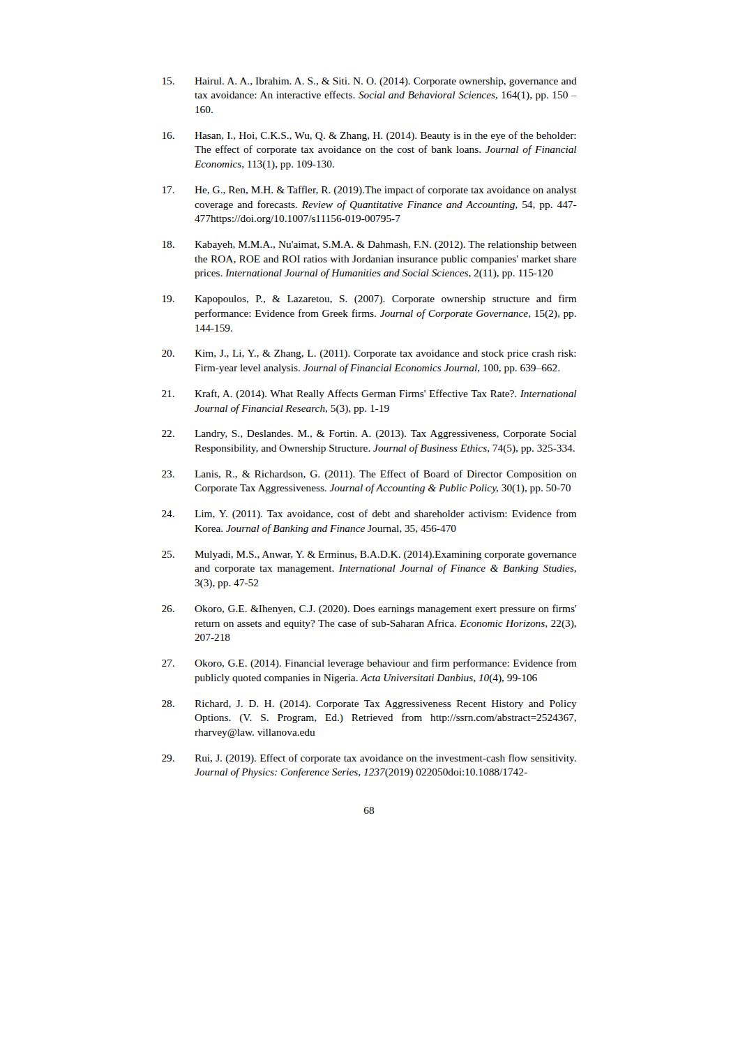15. Hairul. A. A., Ibrahim. A. S., & Siti. N. O. (2014). Corporate ownership, governance and tax avoidance: An interactive effects. Social and Behavioral Sciences, 164(1), pp. 150 – 160.
16. Hasan, I., Hoi, C.K.S., Wu, Q. & Zhang, H. (2014). Beauty is in the eye of the beholder: The effect of corporate tax avoidance on the cost of bank loans. Journal of Financial Economics, 113(1), pp. 109-130.
17. He, G., Ren, M.H. & Taffler, R. (2019).The impact of corporate tax avoidance on analyst coverage and forecasts. Review of Quantitative Finance and Accounting, 54, pp. 447-477https://doi.org/10.1007/s11156-019-00795-7
18. Kabayeh, M.M.A., Nu'aimat, S.M.A. & Dahmash, F.N. (2012). The relationship between the ROA, ROE and ROI ratios with Jordanian insurance public companies' market share prices. International Journal of Humanities and Social Sciences, 2(11), pp. 115-120
19. Kapopoulos, P., & Lazaretou, S. (2007). Corporate ownership structure and firm performance: Evidence from Greek firms. Journal of Corporate Governance, 15(2), pp. 144-159.
20. Kim, J., Li, Y., & Zhang, L. (2011). Corporate tax avoidance and stock price crash risk: Firm-year level analysis. Journal of Financial Economics Journal, 100, pp. 639–662.
21. Kraft, A. (2014). What Really Affects German Firms' Effective Tax Rate?. International Journal of Financial Research, 5(3), pp. 1-19
22. Landry, S., Deslandes. M., & Fortin. A. (2013). Tax Aggressiveness, Corporate Social Responsibility, and Ownership Structure. Journal of Business Ethics, 74(5), pp. 325-334.
23. Lanis, R., & Richardson, G. (2011). The Effect of Board of Director Composition on Corporate Tax Aggressiveness. Journal of Accounting & Public Policy, 30(1), pp. 50-70
24. Lim, Y. (2011). Tax avoidance, cost of debt and shareholder activism: Evidence from Korea. Journal of Banking and Finance Journal, 35, 456-470
25. Mulyadi, M.S., Anwar, Y. & Erminus, B.A.D.K. (2014).Examining corporate governance and corporate tax management. International Journal of Finance & Banking Studies, 3(3), pp. 47-52
26. Okoro, G.E. &Ihenyen, C.J. (2020). Does earnings management exert pressure on firms' return on assets and equity? The case of sub-Saharan Africa. Economic Horizons, 22(3), 207-218
27. Okoro, G.E. (2014). Financial leverage behaviour and firm performance: Evidence from publicly quoted companies in Nigeria. Acta Universitati Danbius, 10(4), 99-106
28. Richard, J. D. H. (2014). Corporate Tax Aggressiveness Recent History and Policy Options. (V. S. Program, Ed.) Retrieved from http://ssrn.com/abstract=2524367, rharvey@law. villanova.edu
29. Rui, J. (2019). Effect of corporate tax avoidance on the investment-cash flow sensitivity. Journal of Physics: Conference Series, 1237(2019) 022050doi:10.1088/1742-
68